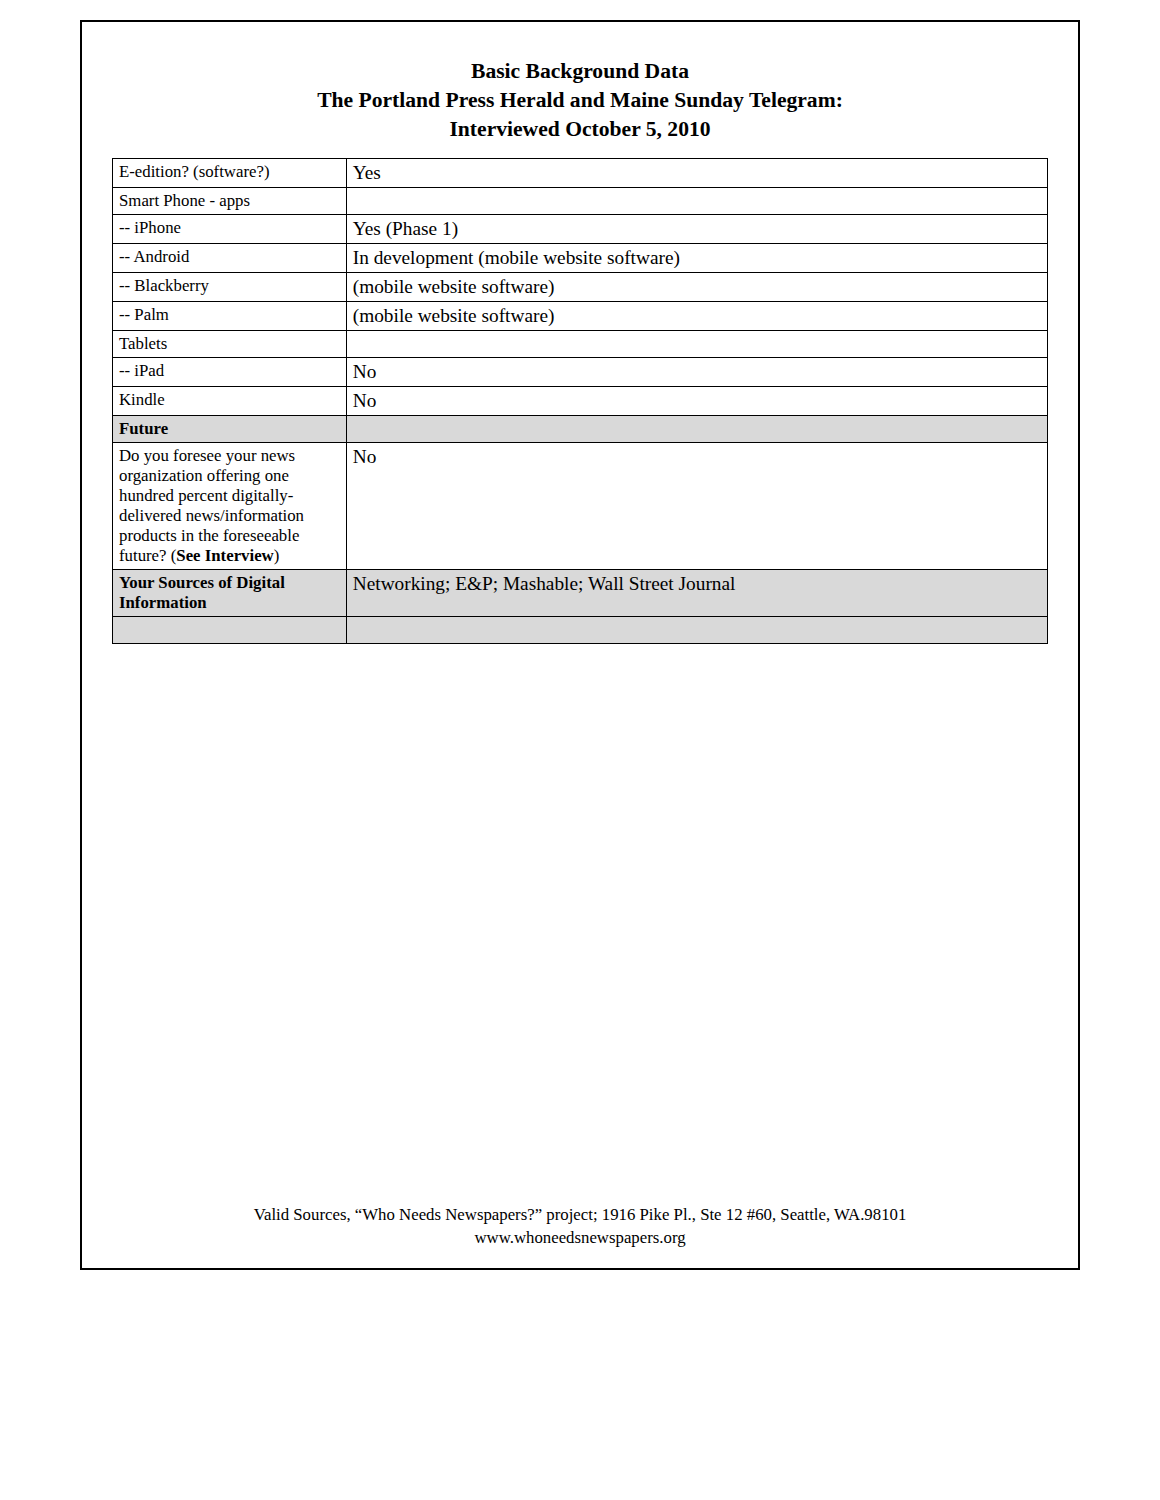Basic Background Data
The Portland Press Herald and Maine Sunday Telegram:
Interviewed October 5, 2010
| E-edition? (software?) | Yes |
| Smart Phone - apps | |
| -- iPhone | Yes (Phase 1) |
| -- Android | In development (mobile website software) |
| -- Blackberry | (mobile website software) |
| -- Palm | (mobile website software) |
| Tablets | |
| -- iPad | No |
| Kindle | No |
| Future | |
| Do you foresee your news organization offering one hundred percent digitally-delivered news/information products in the foreseeable future? ( See Interview ) | No |
| Your Sources of Digital Information | Networking; E&P; Mashable; Wall Street Journal |
Valid Sources, “Who Needs Newspapers?” project; 1916 Pike Pl., Ste 12 #60, Seattle, WA.98101
www.whoneedsnewspapers.org